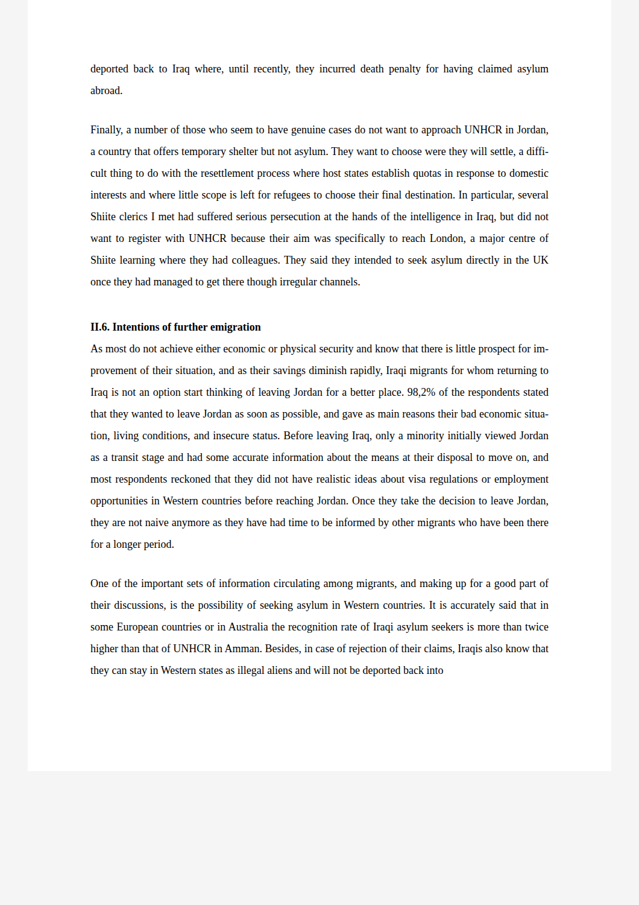deported back to Iraq where, until recently, they incurred death penalty for having claimed asylum abroad.
Finally, a number of those who seem to have genuine cases do not want to approach UNHCR in Jordan, a country that offers temporary shelter but not asylum. They want to choose were they will settle, a difficult thing to do with the resettlement process where host states establish quotas in response to domestic interests and where little scope is left for refugees to choose their final destination. In particular, several Shiite clerics I met had suffered serious persecution at the hands of the intelligence in Iraq, but did not want to register with UNHCR because their aim was specifically to reach London, a major centre of Shiite learning where they had colleagues. They said they intended to seek asylum directly in the UK once they had managed to get there though irregular channels.
II.6. Intentions of further emigration
As most do not achieve either economic or physical security and know that there is little prospect for improvement of their situation, and as their savings diminish rapidly, Iraqi migrants for whom returning to Iraq is not an option start thinking of leaving Jordan for a better place. 98,2% of the respondents stated that they wanted to leave Jordan as soon as possible, and gave as main reasons their bad economic situation, living conditions, and insecure status. Before leaving Iraq, only a minority initially viewed Jordan as a transit stage and had some accurate information about the means at their disposal to move on, and most respondents reckoned that they did not have realistic ideas about visa regulations or employment opportunities in Western countries before reaching Jordan. Once they take the decision to leave Jordan, they are not naive anymore as they have had time to be informed by other migrants who have been there for a longer period.
One of the important sets of information circulating among migrants, and making up for a good part of their discussions, is the possibility of seeking asylum in Western countries. It is accurately said that in some European countries or in Australia the recognition rate of Iraqi asylum seekers is more than twice higher than that of UNHCR in Amman. Besides, in case of rejection of their claims, Iraqis also know that they can stay in Western states as illegal aliens and will not be deported back into